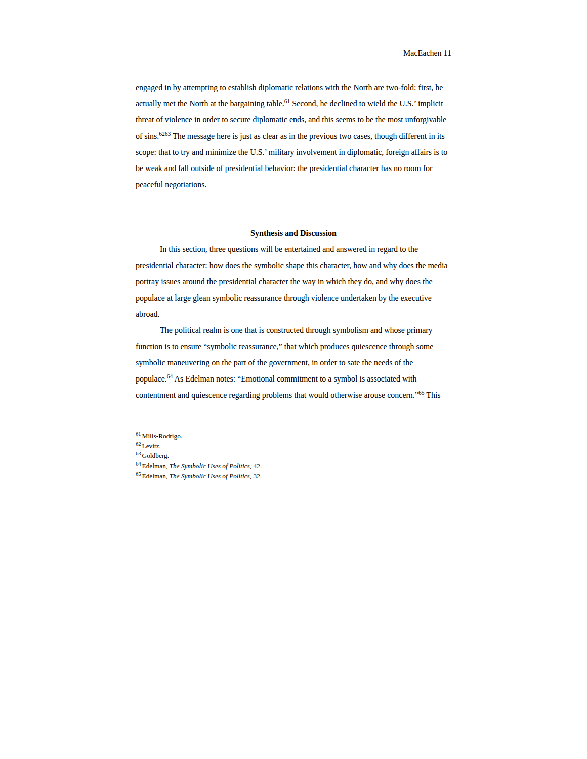MacEachen 11
engaged in by attempting to establish diplomatic relations with the North are two-fold: first, he actually met the North at the bargaining table.61 Second, he declined to wield the U.S.’ implicit threat of violence in order to secure diplomatic ends, and this seems to be the most unforgivable of sins.6263 The message here is just as clear as in the previous two cases, though different in its scope: that to try and minimize the U.S.’ military involvement in diplomatic, foreign affairs is to be weak and fall outside of presidential behavior: the presidential character has no room for peaceful negotiations.
Synthesis and Discussion
In this section, three questions will be entertained and answered in regard to the presidential character: how does the symbolic shape this character, how and why does the media portray issues around the presidential character the way in which they do, and why does the populace at large glean symbolic reassurance through violence undertaken by the executive abroad.
The political realm is one that is constructed through symbolism and whose primary function is to ensure “symbolic reassurance,” that which produces quiescence through some symbolic maneuvering on the part of the government, in order to sate the needs of the populace.64 As Edelman notes: “Emotional commitment to a symbol is associated with contentment and quiescence regarding problems that would otherwise arouse concern.”65 This
61 Mills-Rodrigo.
62 Levitz.
63 Goldberg.
64 Edelman, The Symbolic Uses of Politics, 42.
65 Edelman, The Symbolic Uses of Politics, 32.